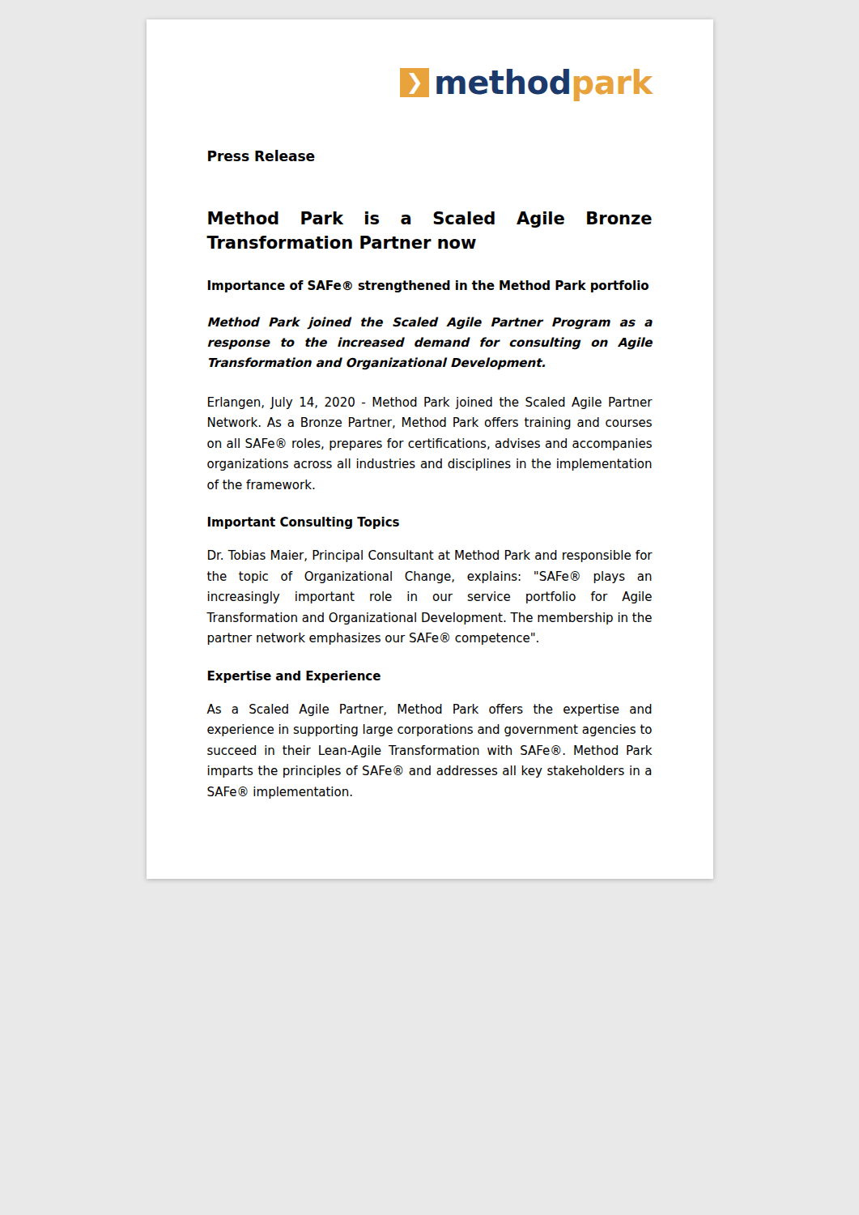❯method park
Press Release
Method Park is a Scaled Agile Bronze Transformation Partner now
Importance of SAFe® strengthened in the Method Park portfolio
Method Park joined the Scaled Agile Partner Program as a response to the increased demand for consulting on Agile Transformation and Organizational Development.
Erlangen, July 14, 2020 - Method Park joined the Scaled Agile Partner Network. As a Bronze Partner, Method Park offers training and courses on all SAFe® roles, prepares for certifications, advises and accompanies organizations across all industries and disciplines in the implementation of the framework.
Important Consulting Topics
Dr. Tobias Maier, Principal Consultant at Method Park and responsible for the topic of Organizational Change, explains: "SAFe® plays an increasingly important role in our service portfolio for Agile Transformation and Organizational Development. The membership in the partner network emphasizes our SAFe® competence".
Expertise and Experience
As a Scaled Agile Partner, Method Park offers the expertise and experience in supporting large corporations and government agencies to succeed in their Lean-Agile Transformation with SAFe®. Method Park imparts the principles of SAFe® and addresses all key stakeholders in a SAFe® implementation.